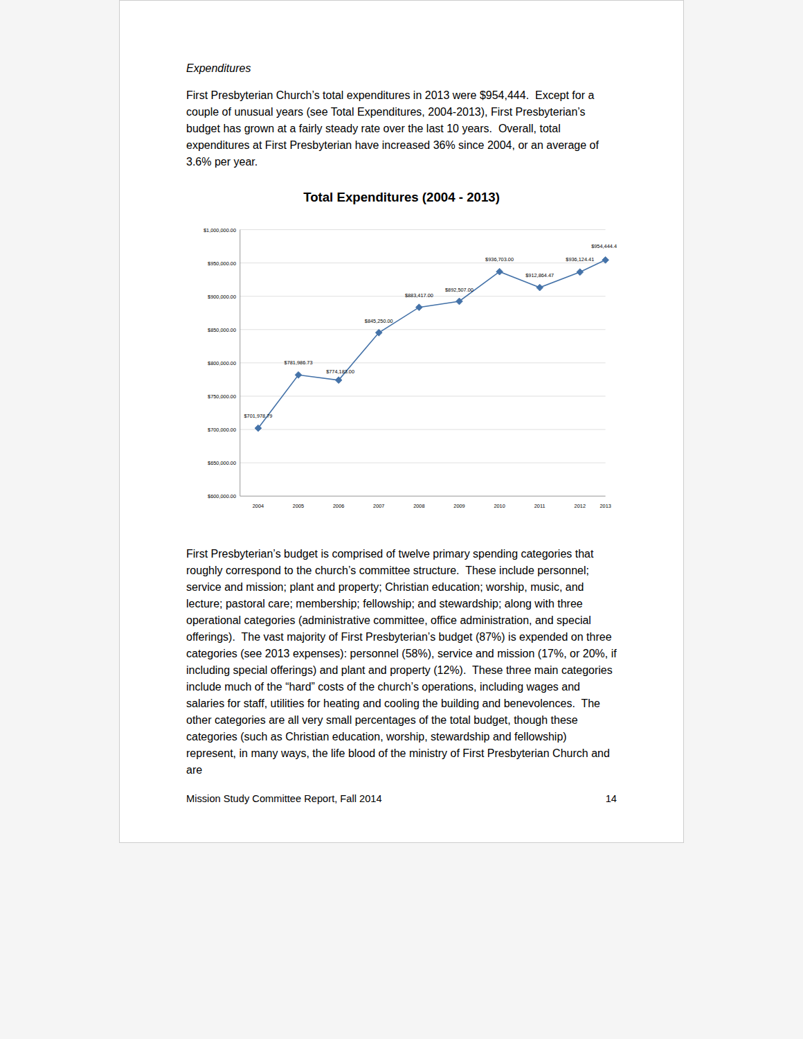Expenditures
First Presbyterian Church’s total expenditures in 2013 were $954,444. Except for a couple of unusual years (see Total Expenditures, 2004-2013), First Presbyterian’s budget has grown at a fairly steady rate over the last 10 years. Overall, total expenditures at First Presbyterian have increased 36% since 2004, or an average of 3.6% per year.
Total Expenditures (2004 - 2013)
$1,000,000.00 $950,000.00 $900,000.00 $850,000.00 $800,000.00 $750,000.00 $700,000.00 $650,000.00 $600,000.00 2004 2005 2006 2007 2008 2009 2010 2011 2012 2013 $701,978.79 $781,986.73 $774,183.00 $845,250.00 $883,417.00 $892,507.00 $936,703.00 $912,864.47 $936,124.41 $954,444.45
First Presbyterian’s budget is comprised of twelve primary spending categories that roughly correspond to the church’s committee structure. These include personnel; service and mission; plant and property; Christian education; worship, music, and lecture; pastoral care; membership; fellowship; and stewardship; along with three operational categories (administrative committee, office administration, and special offerings). The vast majority of First Presbyterian’s budget (87%) is expended on three categories (see 2013 expenses): personnel (58%), service and mission (17%, or 20%, if including special offerings) and plant and property (12%). These three main categories include much of the “hard” costs of the church’s operations, including wages and salaries for staff, utilities for heating and cooling the building and benevolences. The other categories are all very small percentages of the total budget, though these categories (such as Christian education, worship, stewardship and fellowship) represent, in many ways, the life blood of the ministry of First Presbyterian Church and are
Mission Study Committee Report, Fall 2014 14